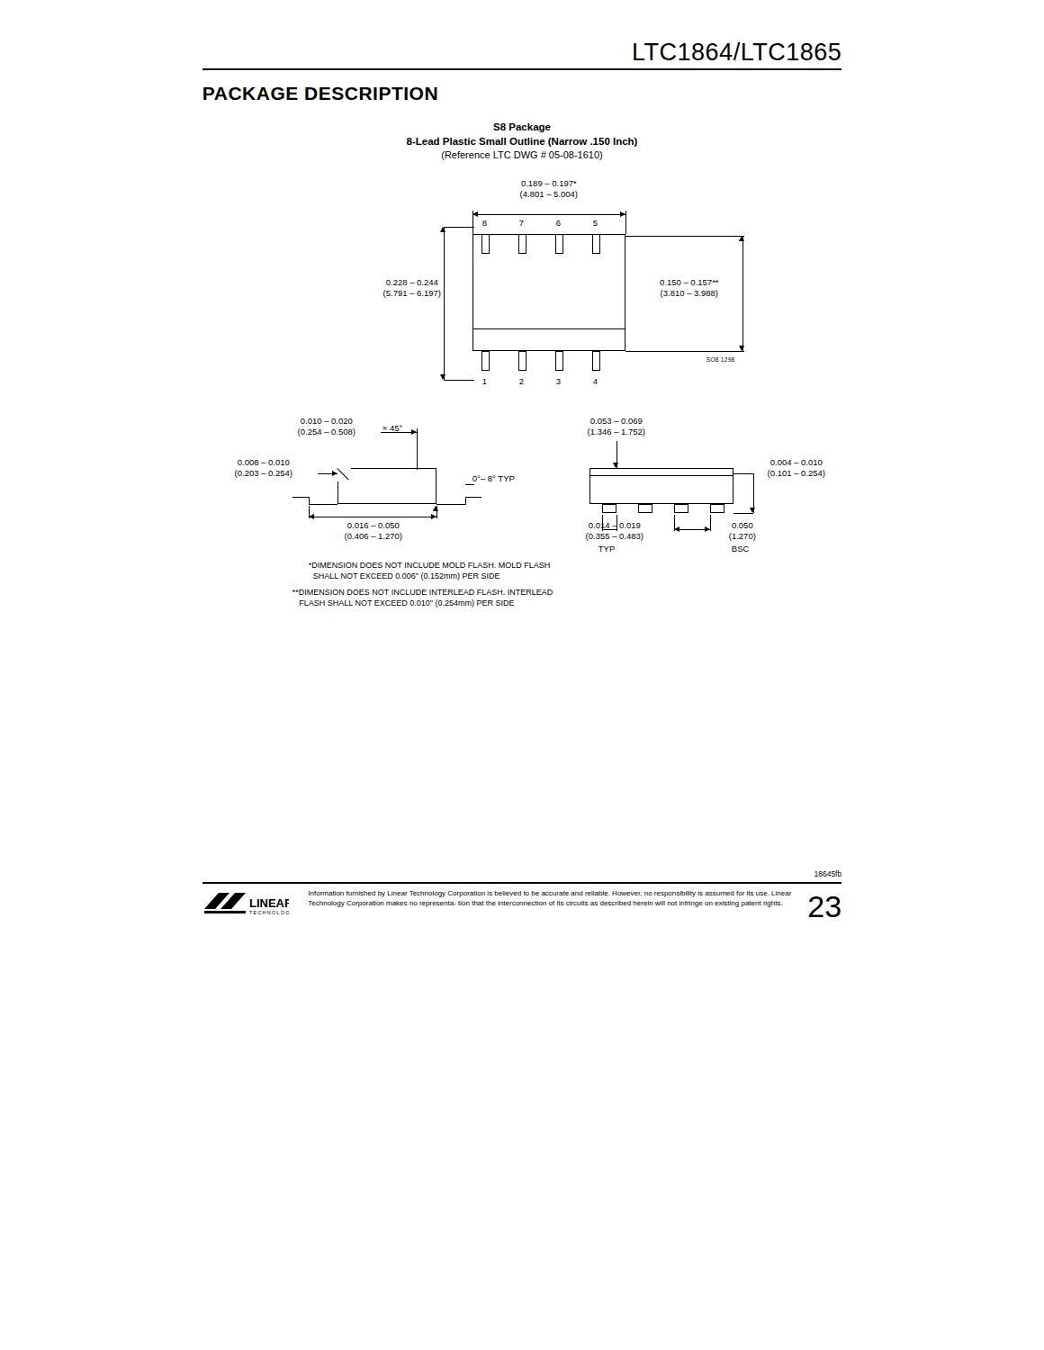LTC1864/LTC1865
Package Description
S8 Package
8-Lead Plastic Small Outline (Narrow .150 Inch)
(Reference LTC DWG # 05-08-1610)
0.189 – 0.197* (4.801 – 5.004)
8
7
6
5
1
2
3
4
0.228 – 0.244 (5.791 – 6.197)
0.150 – 0.157** (3.810 – 3.988)
SO8 1298
0.010 – 0.020 (0.254 – 0.508)
× 45°
0.008 – 0.010 (0.203 – 0.254)
0°– 8° TYP
0.016 – 0.050 (0.406 – 1.270)
0.053 – 0.069 (1.346 – 1.752)
0.004 – 0.010 (0.101 – 0.254)
0.014 – 0.019 (0.355 – 0.483)
TYP
0.050 (1.270)
BSC
*DIMENSION DOES NOT INCLUDE MOLD FLASH. MOLD FLASH
SHALL NOT EXCEED 0.006" (0.152mm) PER SIDE
**DIMENSION DOES NOT INCLUDE INTERLEAD FLASH. INTERLEAD
FLASH SHALL NOT EXCEED 0.010" (0.254mm) PER SIDE
18645fb
LINEAR TECHNOLOGY
Information furnished by Linear Technology Corporation is believed to be accurate and reliable. However, no responsibility is assumed for its use. Linear Technology Corporation makes no representa- tion that the interconnection of its circuits as described herein will not infringe on existing patent rights.
23